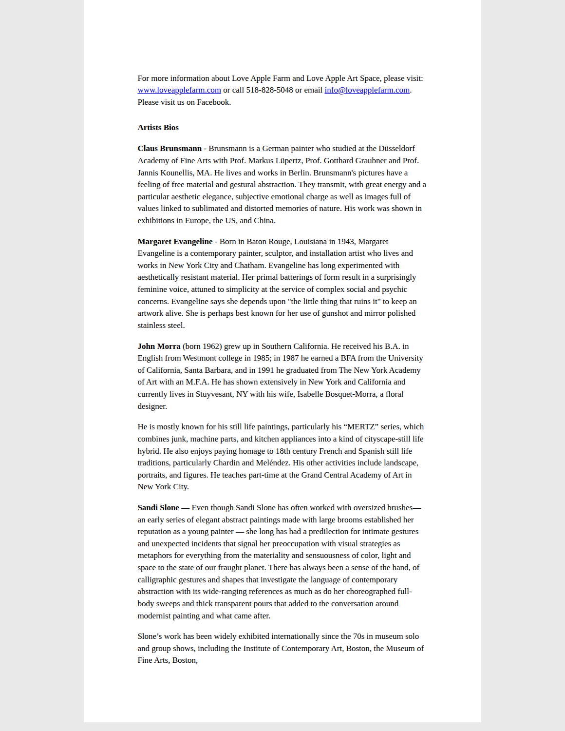For more information about Love Apple Farm and Love Apple Art Space, please visit: www.loveapplefarm.com or call 518-828-5048 or email info@loveapplefarm.com. Please visit us on Facebook.
Artists Bios
Claus Brunsmann - Brunsmann is a German painter who studied at the Düsseldorf Academy of Fine Arts with Prof. Markus Lüpertz, Prof. Gotthard Graubner and Prof. Jannis Kounellis, MA. He lives and works in Berlin. Brunsmann's pictures have a feeling of free material and gestural abstraction. They transmit, with great energy and a particular aesthetic elegance, subjective emotional charge as well as images full of values linked to sublimated and distorted memories of nature. His work was shown in exhibitions in Europe, the US, and China.
Margaret Evangeline - Born in Baton Rouge, Louisiana in 1943, Margaret Evangeline is a contemporary painter, sculptor, and installation artist who lives and works in New York City and Chatham. Evangeline has long experimented with aesthetically resistant material. Her primal batterings of form result in a surprisingly feminine voice, attuned to simplicity at the service of complex social and psychic concerns. Evangeline says she depends upon "the little thing that ruins it" to keep an artwork alive. She is perhaps best known for her use of gunshot and mirror polished stainless steel.
John Morra (born 1962) grew up in Southern California. He received his B.A. in English from Westmont college in 1985; in 1987 he earned a BFA from the University of California, Santa Barbara, and in 1991 he graduated from The New York Academy of Art with an M.F.A. He has shown extensively in New York and California and currently lives in Stuyvesant, NY with his wife, Isabelle Bosquet-Morra, a floral designer.
He is mostly known for his still life paintings, particularly his “MERTZ” series, which combines junk, machine parts, and kitchen appliances into a kind of cityscape-still life hybrid. He also enjoys paying homage to 18th century French and Spanish still life traditions, particularly Chardin and Meléndez. His other activities include landscape, portraits, and figures. He teaches part-time at the Grand Central Academy of Art in New York City.
Sandi Slone — Even though Sandi Slone has often worked with oversized brushes—an early series of elegant abstract paintings made with large brooms established her reputation as a young painter — she long has had a predilection for intimate gestures and unexpected incidents that signal her preoccupation with visual strategies as metaphors for everything from the materiality and sensuousness of color, light and space to the state of our fraught planet. There has always been a sense of the hand, of calligraphic gestures and shapes that investigate the language of contemporary abstraction with its wide-ranging references as much as do her choreographed full-body sweeps and thick transparent pours that added to the conversation around modernist painting and what came after.
Slone’s work has been widely exhibited internationally since the 70s in museum solo and group shows, including the Institute of Contemporary Art, Boston, the Museum of Fine Arts, Boston,